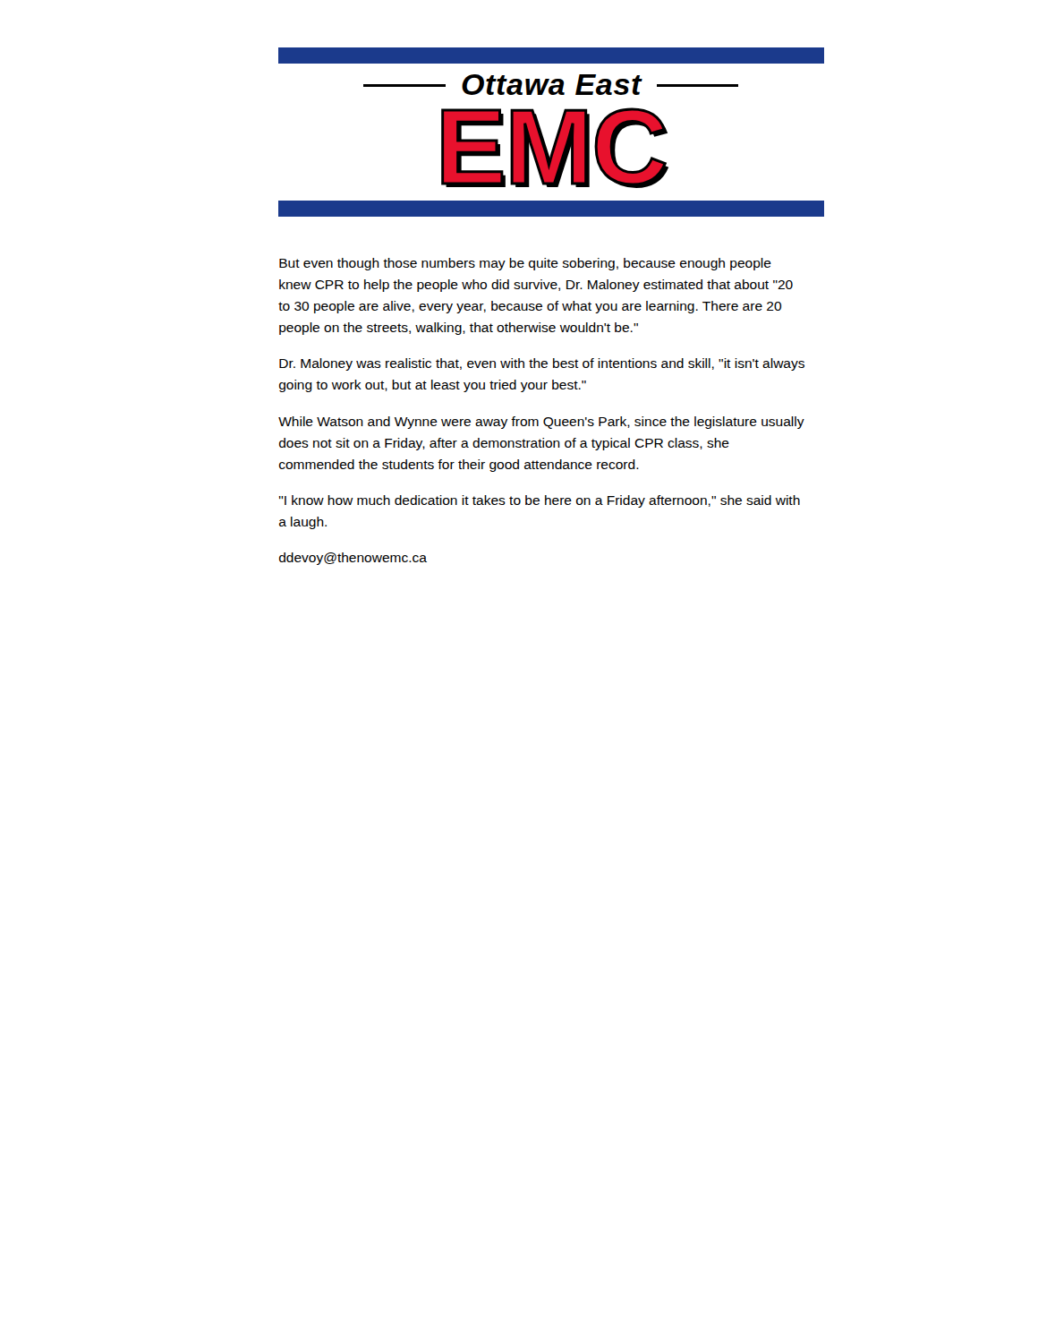Ottawa East
EMC
But even though those numbers may be quite sobering, because enough people knew CPR to help the people who did survive, Dr. Maloney estimated that about "20 to 30 people are alive, every year, because of what you are learning. There are 20 people on the streets, walking, that otherwise wouldn't be."
Dr. Maloney was realistic that, even with the best of intentions and skill, "it isn't always going to work out, but at least you tried your best."
While Watson and Wynne were away from Queen's Park, since the legislature usually does not sit on a Friday, after a demonstration of a typical CPR class, she commended the students for their good attendance record.
"I know how much dedication it takes to be here on a Friday afternoon," she said with a laugh.
ddevoy@thenowemc.ca